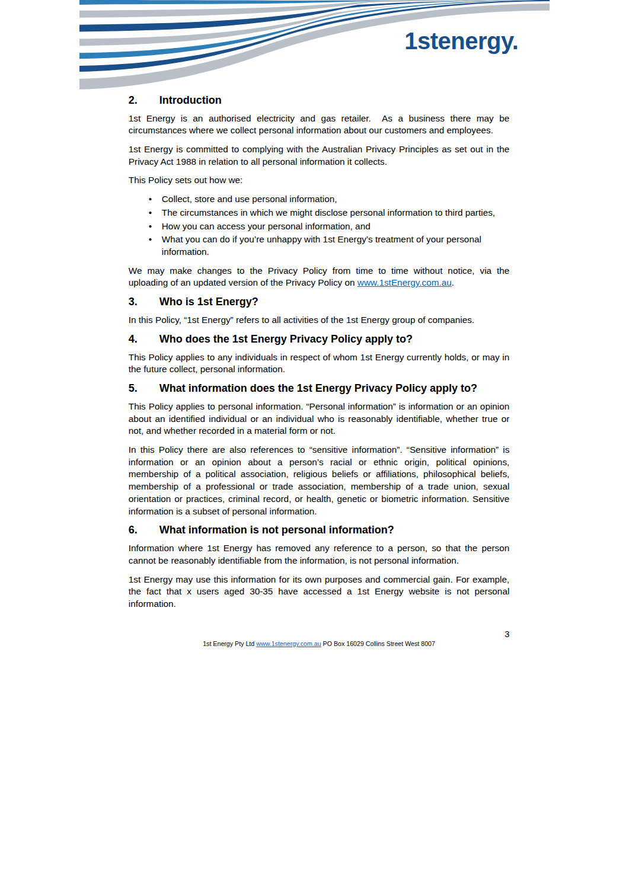1st energy.
2. Introduction
1st Energy is an authorised electricity and gas retailer. As a business there may be circumstances where we collect personal information about our customers and employees.
1st Energy is committed to complying with the Australian Privacy Principles as set out in the Privacy Act 1988 in relation to all personal information it collects.
This Policy sets out how we:
Collect, store and use personal information,
The circumstances in which we might disclose personal information to third parties,
How you can access your personal information, and
What you can do if you’re unhappy with 1st Energy’s treatment of your personal information.
We may make changes to the Privacy Policy from time to time without notice, via the uploading of an updated version of the Privacy Policy on www.1stEnergy.com.au.
3. Who is 1st Energy?
In this Policy, “1st Energy” refers to all activities of the 1st Energy group of companies.
4. Who does the 1st Energy Privacy Policy apply to?
This Policy applies to any individuals in respect of whom 1st Energy currently holds, or may in the future collect, personal information.
5. What information does the 1st Energy Privacy Policy apply to?
This Policy applies to personal information. “Personal information” is information or an opinion about an identified individual or an individual who is reasonably identifiable, whether true or not, and whether recorded in a material form or not.
In this Policy there are also references to “sensitive information”. “Sensitive information” is information or an opinion about a person’s racial or ethnic origin, political opinions, membership of a political association, religious beliefs or affiliations, philosophical beliefs, membership of a professional or trade association, membership of a trade union, sexual orientation or practices, criminal record, or health, genetic or biometric information. Sensitive information is a subset of personal information.
6. What information is not personal information?
Information where 1st Energy has removed any reference to a person, so that the person cannot be reasonably identifiable from the information, is not personal information.
1st Energy may use this information for its own purposes and commercial gain. For example, the fact that x users aged 30-35 have accessed a 1st Energy website is not personal information.
3 1st Energy Pty Ltd www.1stenergy.com.au PO Box 16029 Collins Street West 8007